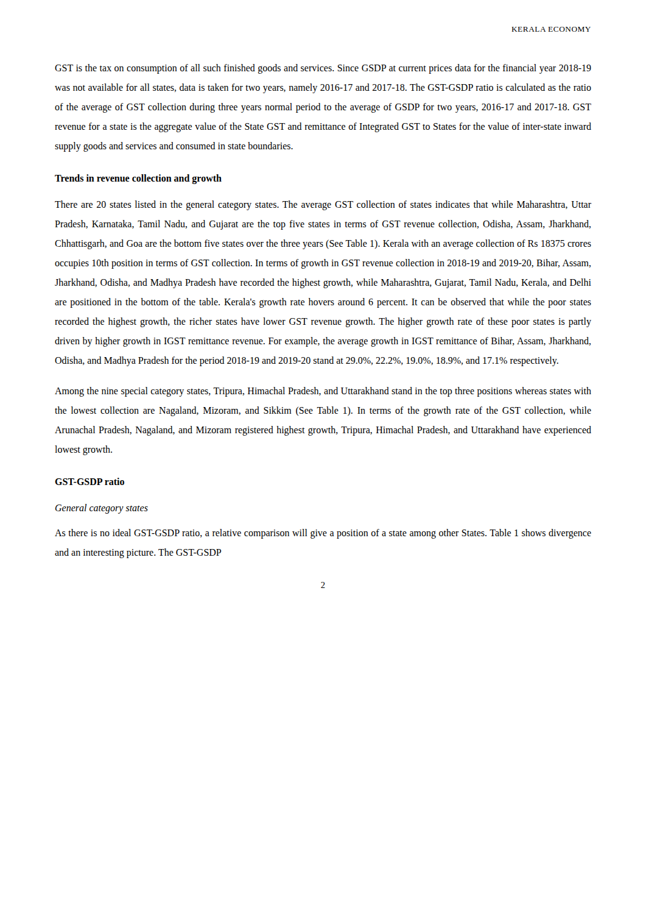KERALA ECONOMY
GST is the tax on consumption of all such finished goods and services. Since GSDP at current prices data for the financial year 2018-19 was not available for all states, data is taken for two years, namely 2016-17 and 2017-18. The GST-GSDP ratio is calculated as the ratio of the average of GST collection during three years normal period to the average of GSDP for two years, 2016-17 and 2017-18. GST revenue for a state is the aggregate value of the State GST and remittance of Integrated GST to States for the value of inter-state inward supply goods and services and consumed in state boundaries.
Trends in revenue collection and growth
There are 20 states listed in the general category states. The average GST collection of states indicates that while Maharashtra, Uttar Pradesh, Karnataka, Tamil Nadu, and Gujarat are the top five states in terms of GST revenue collection, Odisha, Assam, Jharkhand, Chhattisgarh, and Goa are the bottom five states over the three years (See Table 1). Kerala with an average collection of Rs 18375 crores occupies 10th position in terms of GST collection. In terms of growth in GST revenue collection in 2018-19 and 2019-20, Bihar, Assam, Jharkhand, Odisha, and Madhya Pradesh have recorded the highest growth, while Maharashtra, Gujarat, Tamil Nadu, Kerala, and Delhi are positioned in the bottom of the table. Kerala's growth rate hovers around 6 percent. It can be observed that while the poor states recorded the highest growth, the richer states have lower GST revenue growth. The higher growth rate of these poor states is partly driven by higher growth in IGST remittance revenue. For example, the average growth in IGST remittance of Bihar, Assam, Jharkhand, Odisha, and Madhya Pradesh for the period 2018-19 and 2019-20 stand at 29.0%, 22.2%, 19.0%, 18.9%, and 17.1% respectively.
Among the nine special category states, Tripura, Himachal Pradesh, and Uttarakhand stand in the top three positions whereas states with the lowest collection are Nagaland, Mizoram, and Sikkim (See Table 1). In terms of the growth rate of the GST collection, while Arunachal Pradesh, Nagaland, and Mizoram registered highest growth, Tripura, Himachal Pradesh, and Uttarakhand have experienced lowest growth.
GST-GSDP ratio
General category states
As there is no ideal GST-GSDP ratio, a relative comparison will give a position of a state among other States. Table 1 shows divergence and an interesting picture. The GST-GSDP
2